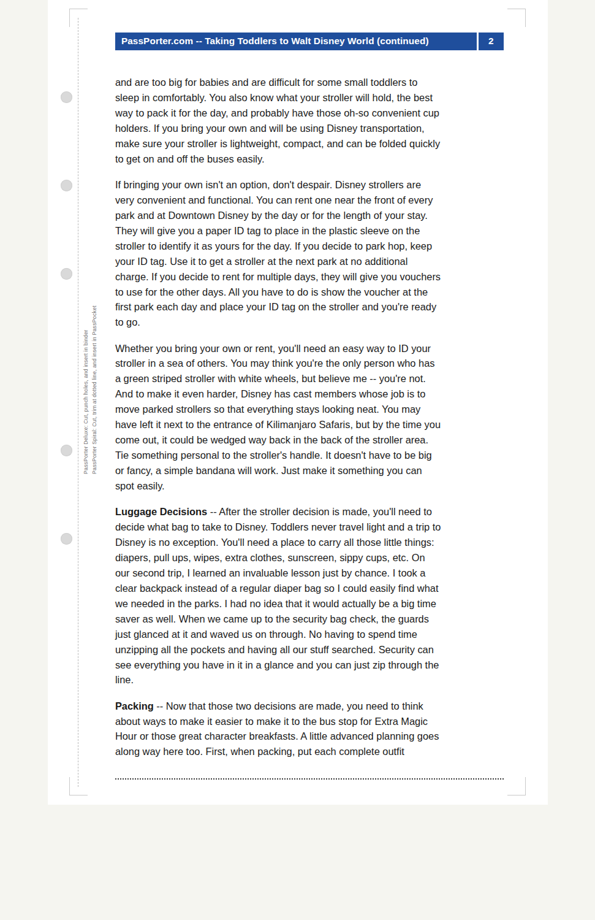PassPorter Deluxe: Cut, punch holes, and insert in binder
PassPorter Spiral: Cut, trim at dotted line, and insert in PassPocket
PassPorter.com -- Taking Toddlers to Walt Disney World (continued)
2
and are too big for babies and are difficult for some small toddlers to sleep in comfortably. You also know what your stroller will hold, the best way to pack it for the day, and probably have those oh-so convenient cup holders. If you bring your own and will be using Disney transportation, make sure your stroller is lightweight, compact, and can be folded quickly to get on and off the buses easily.
If bringing your own isn't an option, don't despair. Disney strollers are very convenient and functional. You can rent one near the front of every park and at Downtown Disney by the day or for the length of your stay. They will give you a paper ID tag to place in the plastic sleeve on the stroller to identify it as yours for the day. If you decide to park hop, keep your ID tag. Use it to get a stroller at the next park at no additional charge. If you decide to rent for multiple days, they will give you vouchers to use for the other days. All you have to do is show the voucher at the first park each day and place your ID tag on the stroller and you're ready to go.
Whether you bring your own or rent, you'll need an easy way to ID your stroller in a sea of others. You may think you're the only person who has a green striped stroller with white wheels, but believe me -- you're not. And to make it even harder, Disney has cast members whose job is to move parked strollers so that everything stays looking neat. You may have left it next to the entrance of Kilimanjaro Safaris, but by the time you come out, it could be wedged way back in the back of the stroller area. Tie something personal to the stroller's handle. It doesn't have to be big or fancy, a simple bandana will work. Just make it something you can spot easily.
Luggage Decisions -- After the stroller decision is made, you'll need to decide what bag to take to Disney. Toddlers never travel light and a trip to Disney is no exception. You'll need a place to carry all those little things: diapers, pull ups, wipes, extra clothes, sunscreen, sippy cups, etc. On our second trip, I learned an invaluable lesson just by chance. I took a clear backpack instead of a regular diaper bag so I could easily find what we needed in the parks. I had no idea that it would actually be a big time saver as well. When we came up to the security bag check, the guards just glanced at it and waved us on through. No having to spend time unzipping all the pockets and having all our stuff searched. Security can see everything you have in it in a glance and you can just zip through the line.
Packing -- Now that those two decisions are made, you need to think about ways to make it easier to make it to the bus stop for Extra Magic Hour or those great character breakfasts. A little advanced planning goes along way here too. First, when packing, put each complete outfit